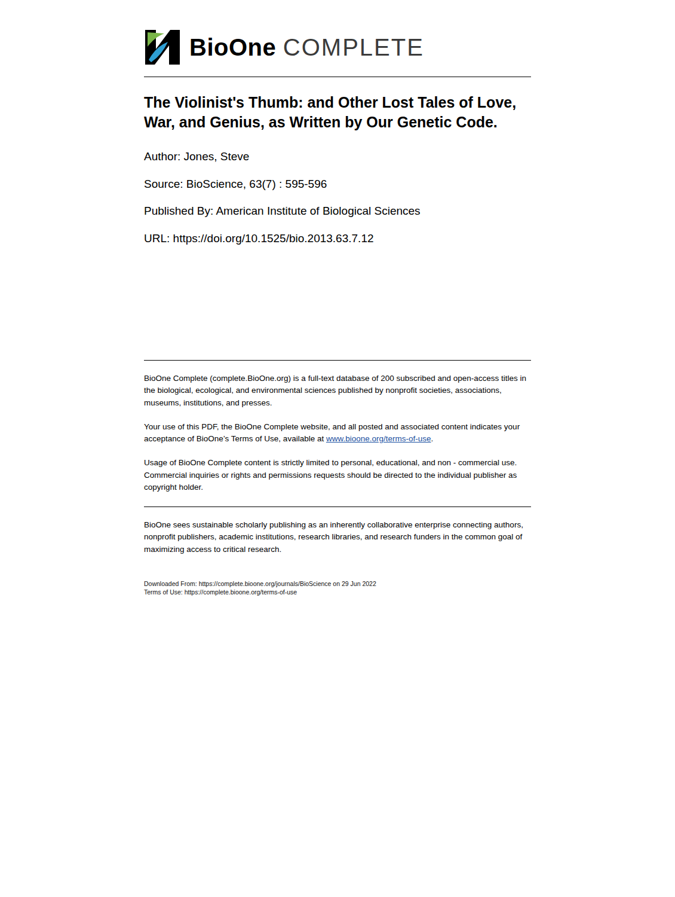Bio One COMPLETE
The Violinist's Thumb: and Other Lost Tales of Love, War, and Genius, as Written by Our Genetic Code.
Author: Jones, Steve
Source: BioScience, 63(7) : 595-596
Published By: American Institute of Biological Sciences
URL: https://doi.org/10.1525/bio.2013.63.7.12
BioOne Complete (complete.BioOne.org) is a full-text database of 200 subscribed and open-access titles in the biological, ecological, and environmental sciences published by nonprofit societies, associations, museums, institutions, and presses.
Your use of this PDF, the BioOne Complete website, and all posted and associated content indicates your acceptance of BioOne’s Terms of Use, available at www.bioone.org/terms-of-use.
Usage of BioOne Complete content is strictly limited to personal, educational, and non - commercial use. Commercial inquiries or rights and permissions requests should be directed to the individual publisher as copyright holder.
BioOne sees sustainable scholarly publishing as an inherently collaborative enterprise connecting authors, nonprofit publishers, academic institutions, research libraries, and research funders in the common goal of maximizing access to critical research.
Downloaded From: https://complete.bioone.org/journals/BioScience on 29 Jun 2022
Terms of Use: https://complete.bioone.org/terms-of-use